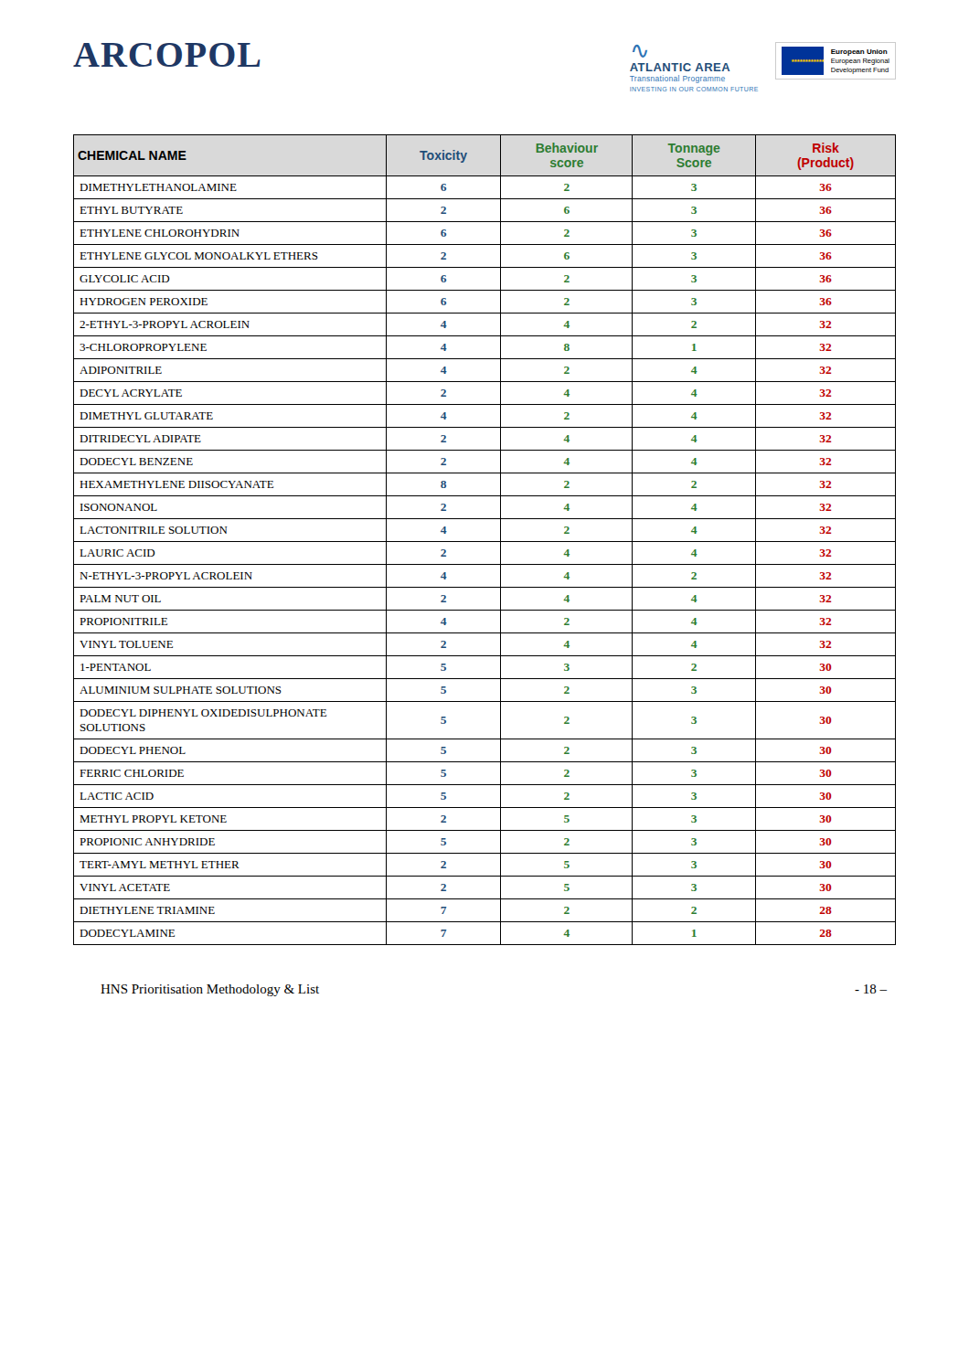ARCOPOL
∿
ATLANTIC AREA
Transnational Programme
INVESTING IN OUR COMMON FUTURE
European Union
European Regional
Development Fund
| CHEMICAL NAME | Toxicity | Behaviour score | Tonnage Score | Risk (Product) |
| --- | --- | --- | --- | --- |
| Dimethylethanolamine | 6 | 2 | 3 | 36 |
| Ethyl butyrate | 2 | 6 | 3 | 36 |
| Ethylene chlorohydrin | 6 | 2 | 3 | 36 |
| Ethylene glycol monoalkyl ethers | 2 | 6 | 3 | 36 |
| Glycolic acid | 6 | 2 | 3 | 36 |
| Hydrogen peroxide | 6 | 2 | 3 | 36 |
| 2-Ethyl-3-propyl acrolein | 4 | 4 | 2 | 32 |
| 3-Chloropropylene | 4 | 8 | 1 | 32 |
| Adiponitrile | 4 | 2 | 4 | 32 |
| Decyl acrylate | 2 | 4 | 4 | 32 |
| Dimethyl glutarate | 4 | 2 | 4 | 32 |
| Ditridecyl adipate | 2 | 4 | 4 | 32 |
| Dodecyl benzene | 2 | 4 | 4 | 32 |
| Hexamethylene diisocyanate | 8 | 2 | 2 | 32 |
| Isononanol | 2 | 4 | 4 | 32 |
| Lactonitrile solution | 4 | 2 | 4 | 32 |
| Lauric acid | 2 | 4 | 4 | 32 |
| N-Ethyl-3-propyl acrolein | 4 | 4 | 2 | 32 |
| Palm nut oil | 2 | 4 | 4 | 32 |
| Propionitrile | 4 | 2 | 4 | 32 |
| Vinyl toluene | 2 | 4 | 4 | 32 |
| 1-Pentanol | 5 | 3 | 2 | 30 |
| Aluminium sulphate solutions | 5 | 2 | 3 | 30 |
| Dodecyl diphenyl oxidedisulphonate solutions | 5 | 2 | 3 | 30 |
| Dodecyl phenol | 5 | 2 | 3 | 30 |
| Ferric chloride | 5 | 2 | 3 | 30 |
| Lactic acid | 5 | 2 | 3 | 30 |
| Methyl propyl ketone | 2 | 5 | 3 | 30 |
| Propionic anhydride | 5 | 2 | 3 | 30 |
| Tert-amyl methyl ether | 2 | 5 | 3 | 30 |
| Vinyl acetate | 2 | 5 | 3 | 30 |
| Diethylene triamine | 7 | 2 | 2 | 28 |
| Dodecylamine | 7 | 4 | 1 | 28 |
HNS Prioritisation Methodology & List
- 18 –